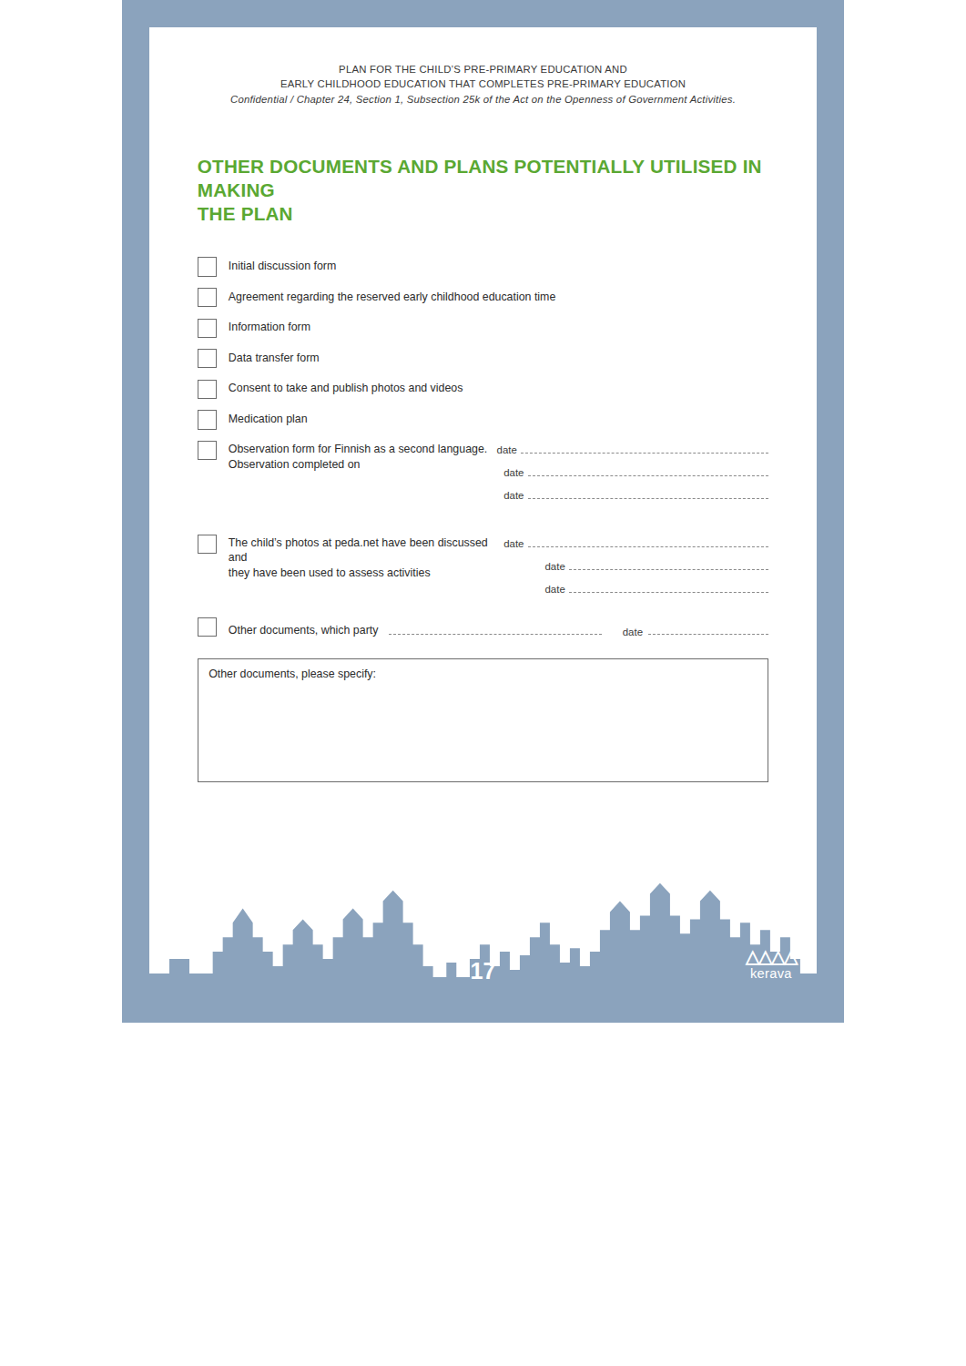PLAN FOR THE CHILD’S PRE-PRIMARY EDUCATION AND
EARLY CHILDHOOD EDUCATION THAT COMPLETES PRE-PRIMARY EDUCATION
Confidential / Chapter 24, Section 1, Subsection 25k of the Act on the Openness of Government Activities.
OTHER DOCUMENTS AND PLANS POTENTIALLY UTILISED IN MAKING
THE PLAN
Initial discussion form
Agreement regarding the reserved early childhood education time
Information form
Data transfer form
Consent to take and publish photos and videos
Medication plan
Observation form for Finnish as a second language.
Observation completed on
date
date
date
The child’s photos at peda.net have been discussed and
they have been used to assess activities
date
date
date
Other documents, which party
date
Other documents, please specify:
17
△△△△
kerava